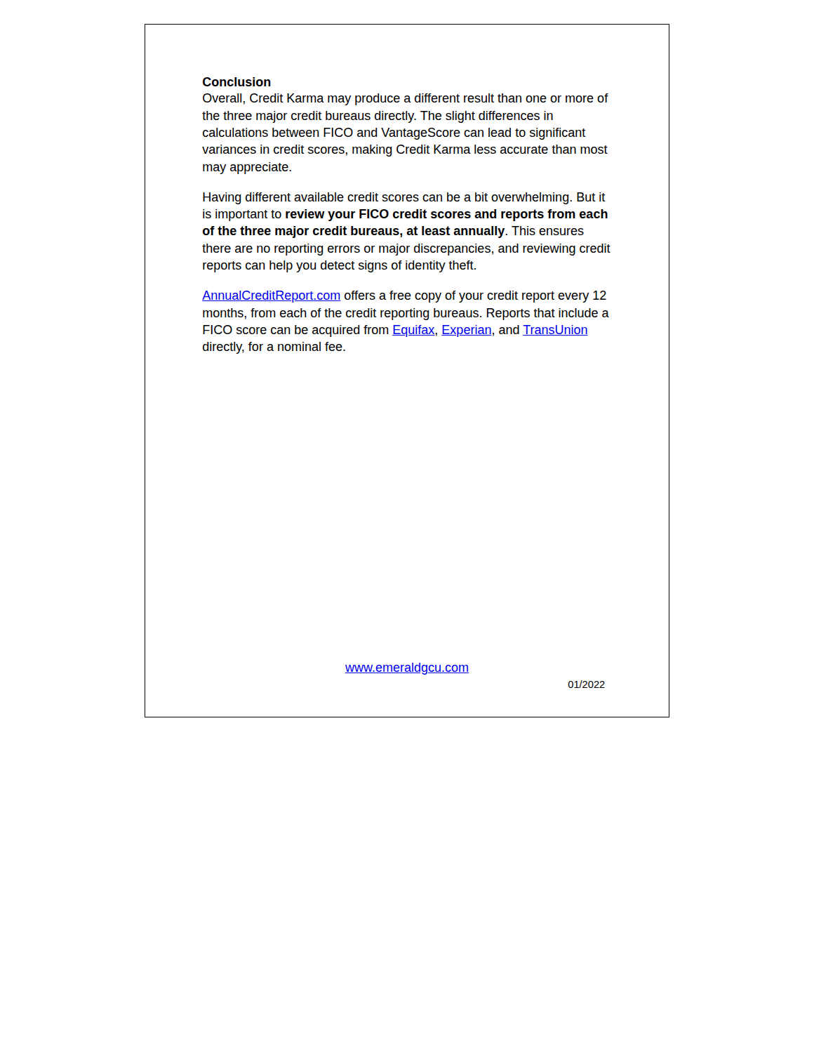Conclusion
Overall, Credit Karma may produce a different result than one or more of the three major credit bureaus directly. The slight differences in calculations between FICO and VantageScore can lead to significant variances in credit scores, making Credit Karma less accurate than most may appreciate.
Having different available credit scores can be a bit overwhelming. But it is important to review your FICO credit scores and reports from each of the three major credit bureaus, at least annually. This ensures there are no reporting errors or major discrepancies, and reviewing credit reports can help you detect signs of identity theft.
AnnualCreditReport.com offers a free copy of your credit report every 12 months, from each of the credit reporting bureaus. Reports that include a FICO score can be acquired from Equifax, Experian, and TransUnion directly, for a nominal fee.
www.emeraldgcu.com
01/2022